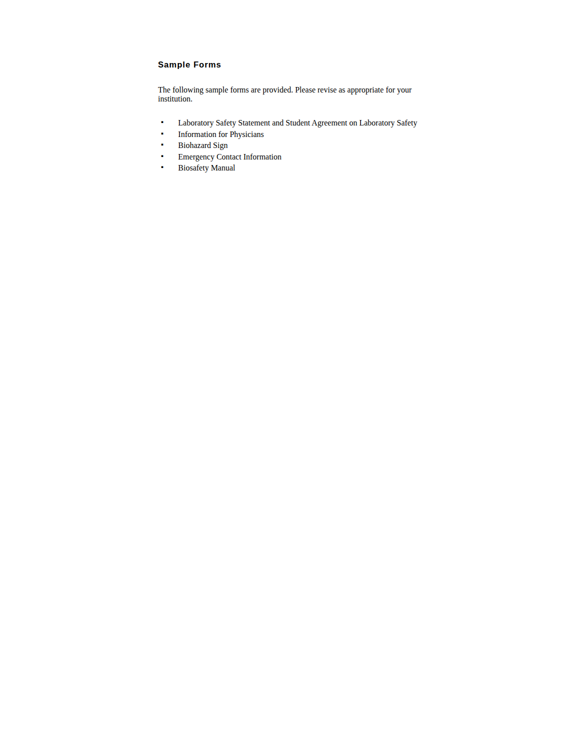Sample Forms
The following sample forms are provided. Please revise as appropriate for your institution.
Laboratory Safety Statement and Student Agreement on Laboratory Safety
Information for Physicians
Biohazard Sign
Emergency Contact Information
Biosafety Manual